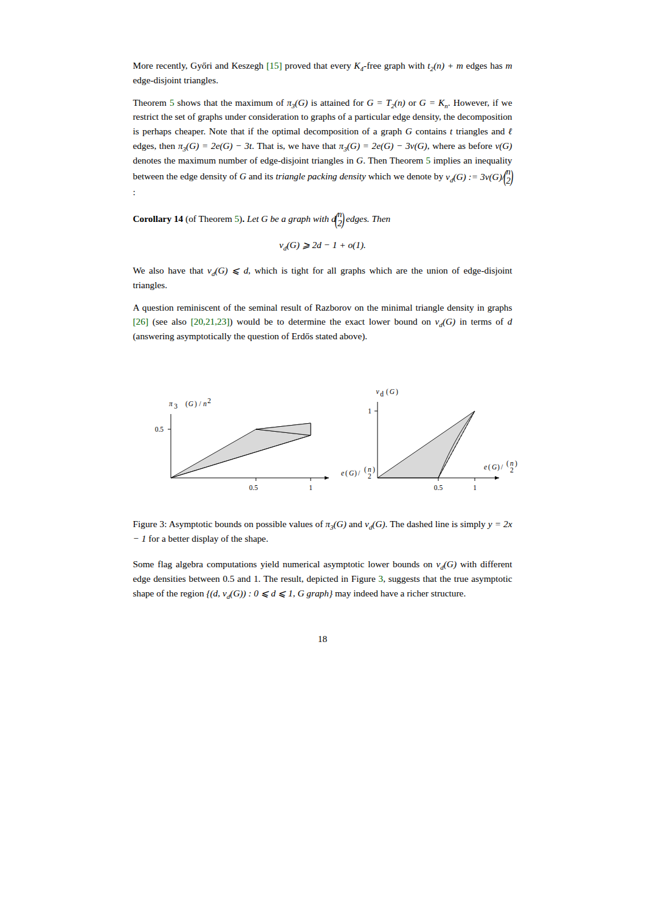More recently, Győri and Keszegh [15] proved that every K4-free graph with t2(n) + m edges has m edge-disjoint triangles.
Theorem 5 shows that the maximum of π3(G) is attained for G = T2(n) or G = Kn. However, if we restrict the set of graphs under consideration to graphs of a particular edge density, the decomposition is perhaps cheaper. Note that if the optimal decomposition of a graph G contains t triangles and ℓ edges, then π3(G) = 2e(G) − 3t. That is, we have that π3(G) = 2e(G) − 3ν(G), where as before ν(G) denotes the maximum number of edge-disjoint triangles in G. Then Theorem 5 implies an inequality between the edge density of G and its triangle packing density which we denote by νd(G) := 3ν(G)/n 2:
Corollary 14 (of Theorem 5). Let G be a graph with dn 2 edges. Then
νd(G) ⩾ 2d − 1 + o(1).
We also have that νd(G) ⩽ d, which is tight for all graphs which are the union of edge-disjoint triangles.
A question reminiscent of the seminal result of Razborov on the minimal triangle density in graphs [26] (see also [20, 21, 23]) would be to determine the exact lower bound on νd(G) in terms of d (answering asymptotically the question of Erdős stated above).
0.5 1 0.5 π 3 ( G ) / n 2 e ( G ) / ( n 2 ) 0.5 1 1 ν d ( G ) e ( G ) / ( n 2 )
Figure 3: Asymptotic bounds on possible values of π3(G) and νd(G). The dashed line is simply y = 2x − 1 for a better display of the shape.
Some flag algebra computations yield numerical asymptotic lower bounds on νd(G) with different edge densities between 0.5 and 1. The result, depicted in Figure 3, suggests that the true asymptotic shape of the region {(d, νd(G)) : 0 ⩽ d ⩽ 1, G graph} may indeed have a richer structure.
18